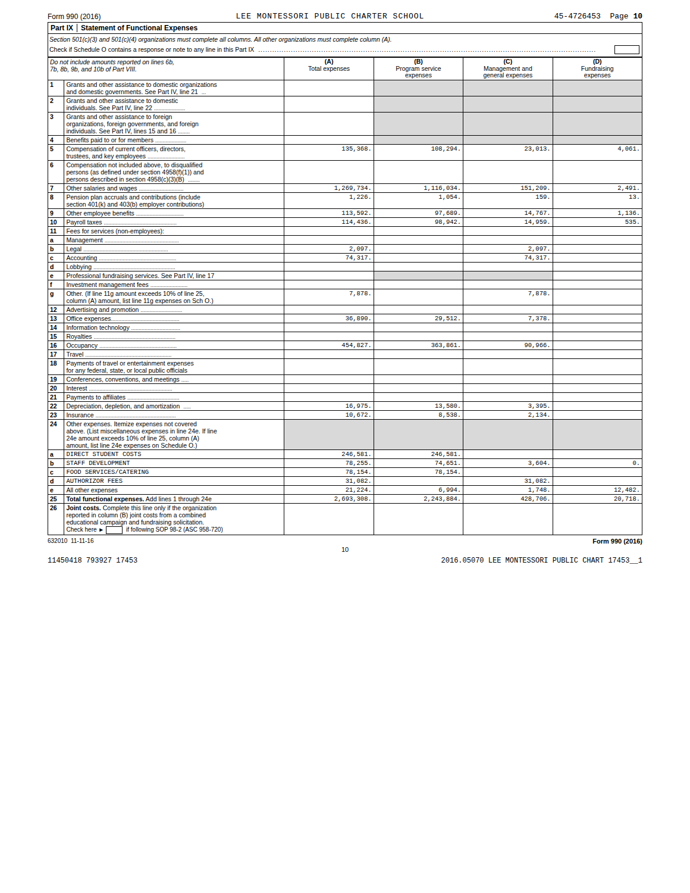Form 990 (2016)
LEE MONTESSORI PUBLIC CHARTER SCHOOL
45-4726453 Page 10
Part IXStatement of Functional Expenses
Section 501(c)(3) and 501(c)(4) organizations must complete all columns. All other organizations must complete column (A).
Check if Schedule O contains a response or note to any line in this Part IX .................................................................................................................................................
| Do not include amounts reported on lines 6b, 7b, 8b, 9b, and 10b of Part VIII. | (A) Total expenses | (B) Program service expenses | (C) Management and general expenses | (D) Fundraising expenses |
| 1 | Grants and other assistance to domestic organizations and domestic governments. See Part IV, line 21 ... | | | | |
| 2 | Grants and other assistance to domestic individuals. See Part IV, line 22 ..................... | | | | |
| 3 | Grants and other assistance to foreign organizations, foreign governments, and foreign individuals. See Part IV, lines 15 and 16 ........ | | | | |
| 4 | Benefits paid to or for members ..................... | | | | |
| 5 | Compensation of current officers, directors, trustees, and key employees ......................... | 135,368. | 108,294. | 23,013. | 4,061. |
| 6 | Compensation not included above, to disqualified persons (as defined under section 4958(f)(1)) and persons described in section 4958(c)(3)(B) ........ | | | | |
| 7 | Other salaries and wages .............................. | 1,269,734. | 1,116,034. | 151,209. | 2,491. |
| 8 | Pension plan accruals and contributions (include section 401(k) and 403(b) employer contributions) | 1,226. | 1,054. | 159. | 13. |
| 9 | Other employee benefits ................................ | 113,592. | 97,689. | 14,767. | 1,136. |
| 10 | Payroll taxes ................................................. | 114,436. | 98,942. | 14,959. | 535. |
| 11 | Fees for services (non-employees): | | | | |
| a | Management .................................................. | | | | |
| b | Legal ......................................................... | 2,097. | | 2,097. | |
| c | Accounting .................................................... | 74,317. | | 74,317. | |
| d | Lobbying ....................................................... | | | | |
| e | Professional fundraising services. See Part IV, line 17 | | | | |
| f | Investment management fees ......................... | | | | |
| g | Other. (If line 11g amount exceeds 10% of line 25, column (A) amount, list line 11g expenses on Sch O.) | 7,878. | | 7,878. | |
| 12 | Advertising and promotion ............................ | | | | |
| 13 | Office expenses .............................................. | 36,890. | 29,512. | 7,378. | |
| 14 | Information technology ................................. | | | | |
| 15 | Royalties ....................................................... | | | | |
| 16 | Occupancy .................................................... | 454,827. | 363,861. | 90,966. | |
| 17 | Travel .......................................................... | | | | |
| 18 | Payments of travel or entertainment expenses for any federal, state, or local public officials | | | | |
| 19 | Conferences, conventions, and meetings ..... | | | | |
| 20 | Interest ........................................................ | | | | |
| 21 | Payments to affiliates ................................... | | | | |
| 22 | Depreciation, depletion, and amortization ..... | 16,975. | 13,580. | 3,395. | |
| 23 | Insurance ...................................................... | 10,672. | 8,538. | 2,134. | |
| 24 | Other expenses. Itemize expenses not covered above. (List miscellaneous expenses in line 24e. If line 24e amount exceeds 10% of line 25, column (A) amount, list line 24e expenses on Schedule O.) | | | | |
| a | DIRECT STUDENT COSTS | 246,581. | 246,581. | | |
| b | STAFF DEVELOPMENT | 78,255. | 74,651. | 3,604. | 0. |
| c | FOOD SERVICES/CATERING | 78,154. | 78,154. | | |
| d | AUTHORIZOR FEES | 31,082. | | 31,082. | |
| e | All other expenses | 21,224. | 6,994. | 1,748. | 12,482. |
| 25 | Total functional expenses. Add lines 1 through 24e | 2,693,308. | 2,243,884. | 428,706. | 20,718. |
| 26 | Joint costs. Complete this line only if the organization reported in column (B) joint costs from a combined educational campaign and fundraising solicitation. Check here ► if following SOP 98-2 (ASC 958-720) | | | | |
632010 11-11-16
Form 990 (2016)
10
11450418 793927 17453
2016.05070 LEE MONTESSORI PUBLIC CHART 17453__1